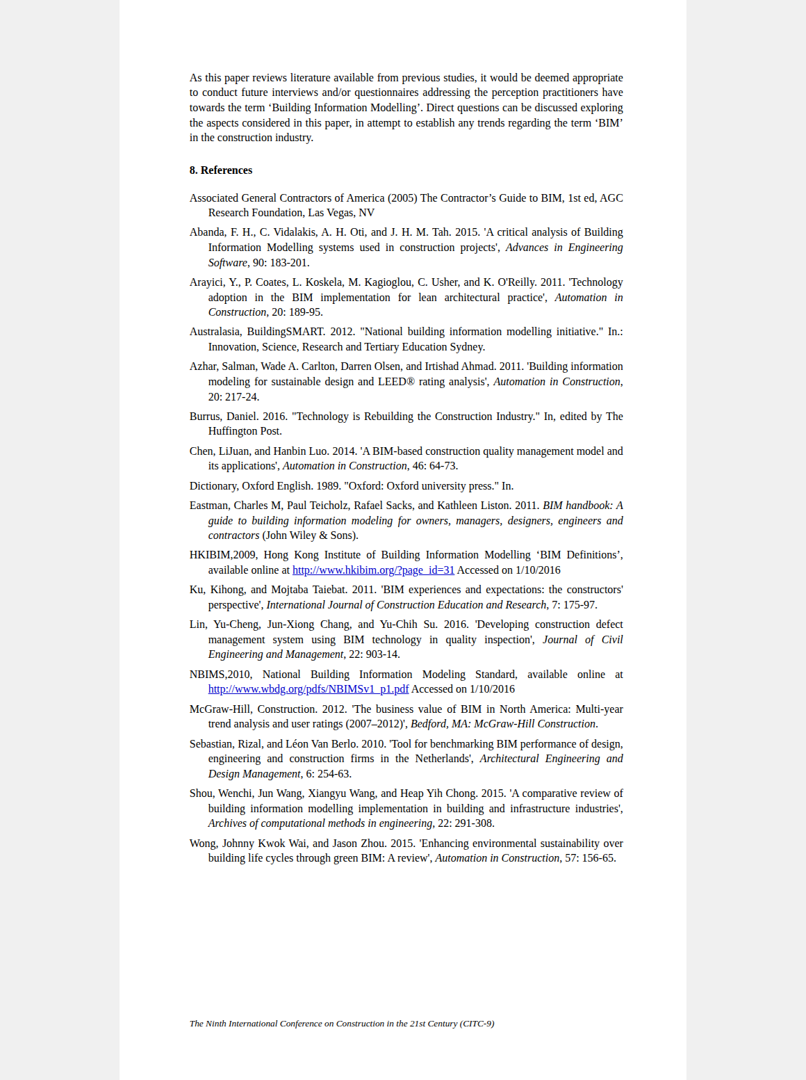As this paper reviews literature available from previous studies, it would be deemed appropriate to conduct future interviews and/or questionnaires addressing the perception practitioners have towards the term ‘Building Information Modelling’. Direct questions can be discussed exploring the aspects considered in this paper, in attempt to establish any trends regarding the term ‘BIM’ in the construction industry.
8. References
Associated General Contractors of America (2005) The Contractor’s Guide to BIM, 1st ed, AGC Research Foundation, Las Vegas, NV
Abanda, F. H., C. Vidalakis, A. H. Oti, and J. H. M. Tah. 2015. 'A critical analysis of Building Information Modelling systems used in construction projects', Advances in Engineering Software, 90: 183-201.
Arayici, Y., P. Coates, L. Koskela, M. Kagioglou, C. Usher, and K. O'Reilly. 2011. 'Technology adoption in the BIM implementation for lean architectural practice', Automation in Construction, 20: 189-95.
Australasia, BuildingSMART. 2012. "National building information modelling initiative." In.: Innovation, Science, Research and Tertiary Education Sydney.
Azhar, Salman, Wade A. Carlton, Darren Olsen, and Irtishad Ahmad. 2011. 'Building information modeling for sustainable design and LEED® rating analysis', Automation in Construction, 20: 217-24.
Burrus, Daniel. 2016. "Technology is Rebuilding the Construction Industry." In, edited by The Huffington Post.
Chen, LiJuan, and Hanbin Luo. 2014. 'A BIM-based construction quality management model and its applications', Automation in Construction, 46: 64-73.
Dictionary, Oxford English. 1989. "Oxford: Oxford university press." In.
Eastman, Charles M, Paul Teicholz, Rafael Sacks, and Kathleen Liston. 2011. BIM handbook: A guide to building information modeling for owners, managers, designers, engineers and contractors (John Wiley & Sons).
HKIBIM,2009, Hong Kong Institute of Building Information Modelling ‘BIM Definitions’, available online at http://www.hkibim.org/?page_id=31 Accessed on 1/10/2016
Ku, Kihong, and Mojtaba Taiebat. 2011. 'BIM experiences and expectations: the constructors' perspective', International Journal of Construction Education and Research, 7: 175-97.
Lin, Yu-Cheng, Jun-Xiong Chang, and Yu-Chih Su. 2016. 'Developing construction defect management system using BIM technology in quality inspection', Journal of Civil Engineering and Management, 22: 903-14.
NBIMS,2010, National Building Information Modeling Standard, available online at http://www.wbdg.org/pdfs/NBIMSv1_p1.pdf Accessed on 1/10/2016
McGraw-Hill, Construction. 2012. 'The business value of BIM in North America: Multi-year trend analysis and user ratings (2007–2012)', Bedford, MA: McGraw-Hill Construction.
Sebastian, Rizal, and Léon Van Berlo. 2010. 'Tool for benchmarking BIM performance of design, engineering and construction firms in the Netherlands', Architectural Engineering and Design Management, 6: 254-63.
Shou, Wenchi, Jun Wang, Xiangyu Wang, and Heap Yih Chong. 2015. 'A comparative review of building information modelling implementation in building and infrastructure industries', Archives of computational methods in engineering, 22: 291-308.
Wong, Johnny Kwok Wai, and Jason Zhou. 2015. 'Enhancing environmental sustainability over building life cycles through green BIM: A review', Automation in Construction, 57: 156-65.
The Ninth International Conference on Construction in the 21st Century (CITC-9)